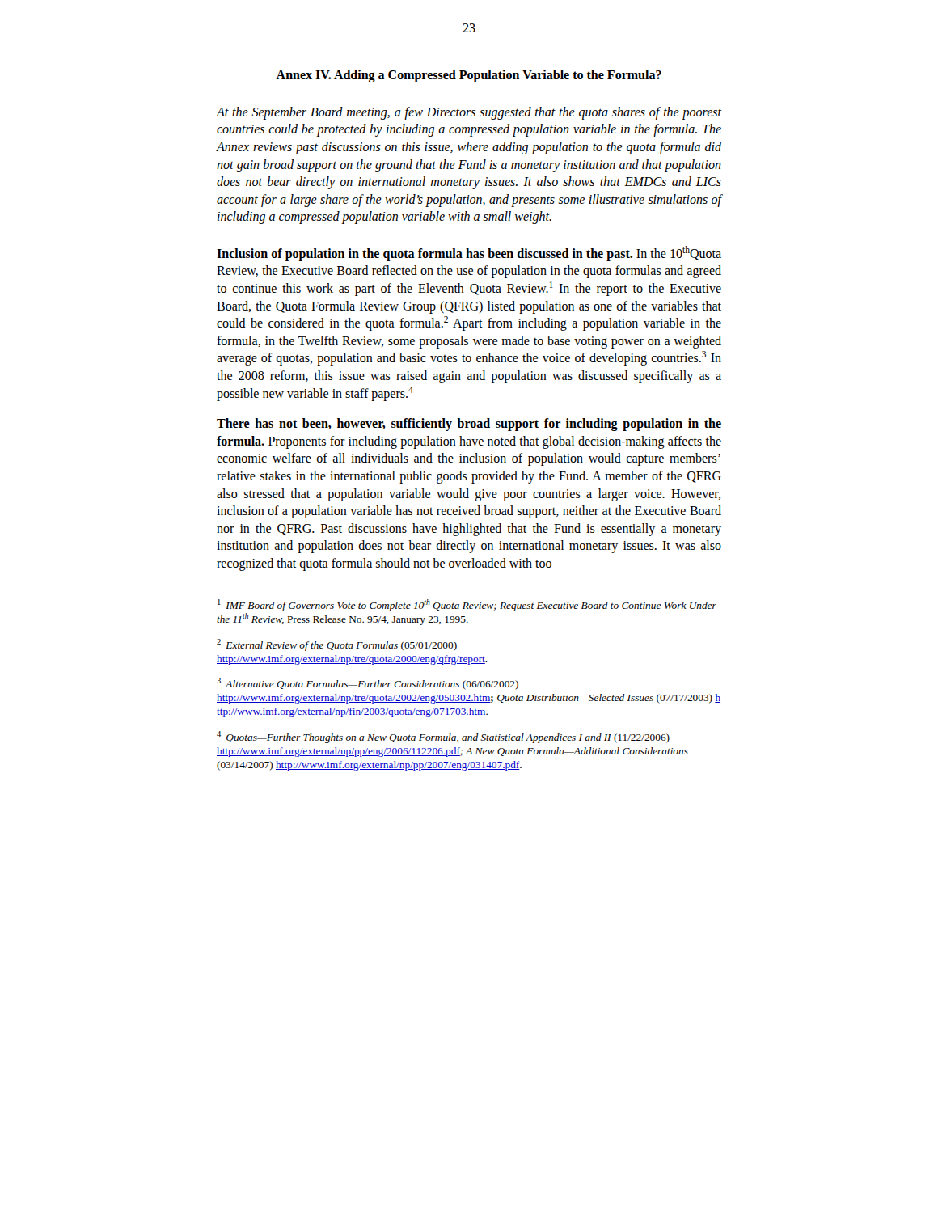23
Annex IV. Adding a Compressed Population Variable to the Formula?
At the September Board meeting, a few Directors suggested that the quota shares of the poorest countries could be protected by including a compressed population variable in the formula. The Annex reviews past discussions on this issue, where adding population to the quota formula did not gain broad support on the ground that the Fund is a monetary institution and that population does not bear directly on international monetary issues. It also shows that EMDCs and LICs account for a large share of the world’s population, and presents some illustrative simulations of including a compressed population variable with a small weight.
Inclusion of population in the quota formula has been discussed in the past. In the 10thQuota Review, the Executive Board reflected on the use of population in the quota formulas and agreed to continue this work as part of the Eleventh Quota Review.1 In the report to the Executive Board, the Quota Formula Review Group (QFRG) listed population as one of the variables that could be considered in the quota formula.2 Apart from including a population variable in the formula, in the Twelfth Review, some proposals were made to base voting power on a weighted average of quotas, population and basic votes to enhance the voice of developing countries.3 In the 2008 reform, this issue was raised again and population was discussed specifically as a possible new variable in staff papers.4
There has not been, however, sufficiently broad support for including population in the formula. Proponents for including population have noted that global decision-making affects the economic welfare of all individuals and the inclusion of population would capture members’ relative stakes in the international public goods provided by the Fund. A member of the QFRG also stressed that a population variable would give poor countries a larger voice. However, inclusion of a population variable has not received broad support, neither at the Executive Board nor in the QFRG. Past discussions have highlighted that the Fund is essentially a monetary institution and population does not bear directly on international monetary issues. It was also recognized that quota formula should not be overloaded with too
1 IMF Board of Governors Vote to Complete 10th Quota Review; Request Executive Board to Continue Work Under the 11th Review, Press Release No. 95/4, January 23, 1995.
2 External Review of the Quota Formulas (05/01/2000)
http://www.imf.org/external/np/tre/quota/2000/eng/qfrg/report.
3 Alternative Quota Formulas—Further Considerations (06/06/2002)
http://www.imf.org/external/np/tre/quota/2002/eng/050302.htm; Quota Distribution—Selected Issues (07/17/2003) http://www.imf.org/external/np/fin/2003/quota/eng/071703.htm.
4 Quotas—Further Thoughts on a New Quota Formula, and Statistical Appendices I and II (11/22/2006)
http://www.imf.org/external/np/pp/eng/2006/112206.pdf; A New Quota Formula—Additional Considerations (03/14/2007) http://www.imf.org/external/np/pp/2007/eng/031407.pdf.